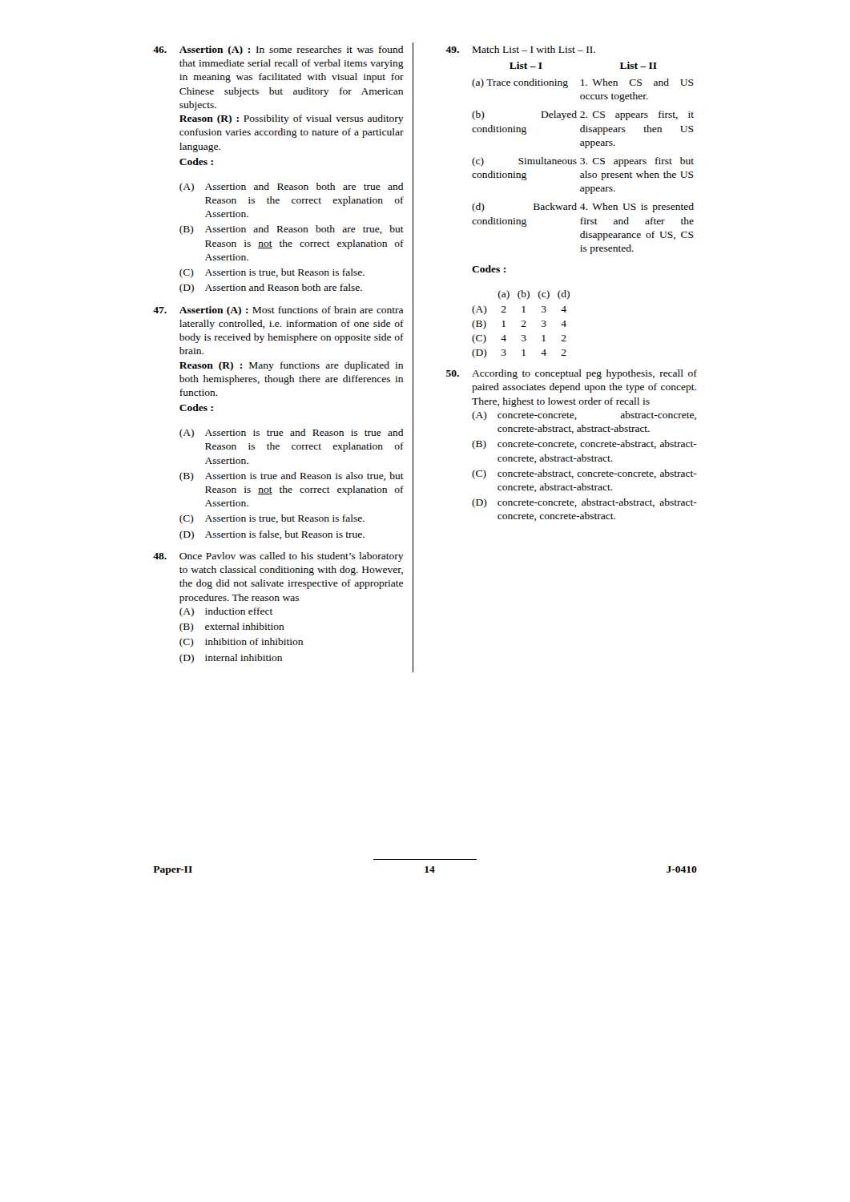46.
Assertion (A) : In some researches it was found that immediate serial recall of verbal items varying in meaning was facilitated with visual input for Chinese subjects but auditory for American subjects.
Reason (R) : Possibility of visual versus auditory confusion varies according to nature of a particular language.
Codes :
(A) Assertion and Reason both are true and Reason is the correct explanation of Assertion.
(B) Assertion and Reason both are true, but Reason is not the correct explanation of Assertion.
(C) Assertion is true, but Reason is false.
(D) Assertion and Reason both are false.
47.
Assertion (A) : Most functions of brain are contra laterally controlled, i.e. information of one side of body is received by hemisphere on opposite side of brain.
Reason (R) : Many functions are duplicated in both hemispheres, though there are differences in function.
Codes :
(A) Assertion is true and Reason is true and Reason is the correct explanation of Assertion.
(B) Assertion is true and Reason is also true, but Reason is not the correct explanation of Assertion.
(C) Assertion is true, but Reason is false.
(D) Assertion is false, but Reason is true.
48.
Once Pavlov was called to his student’s laboratory to watch classical conditioning with dog. However, the dog did not salivate irrespective of appropriate procedures. The reason was
(A) induction effect
(B) external inhibition
(C) inhibition of inhibition
(D) internal inhibition
49.
Match List – I with List – II.
| List – I | List – II |
| --- | --- |
| (a) Trace conditioning | 1. When CS and US occurs together. |
| (b) Delayed conditioning | 2. CS appears first, it disappears then US appears. |
| (c) Simultaneous conditioning | 3. CS appears first but also present when the US appears. |
| (d) Backward conditioning | 4. When US is presented first and after the disappearance of US, CS is presented. |
Codes :
| | (a) | (b) | (c) | (d) |
| (A) | 2 | 1 | 3 | 4 |
| (B) | 1 | 2 | 3 | 4 |
| (C) | 4 | 3 | 1 | 2 |
| (D) | 3 | 1 | 4 | 2 |
50.
According to conceptual peg hypothesis, recall of paired associates depend upon the type of concept. There, highest to lowest order of recall is
(A) concrete-concrete, abstract-concrete, concrete-abstract, abstract-abstract.
(B) concrete-concrete, concrete-abstract, abstract-concrete, abstract-abstract.
(C) concrete-abstract, concrete-concrete, abstract-concrete, abstract-abstract.
(D) concrete-concrete, abstract-abstract, abstract-concrete, concrete-abstract.
Paper-II
14
J-0410